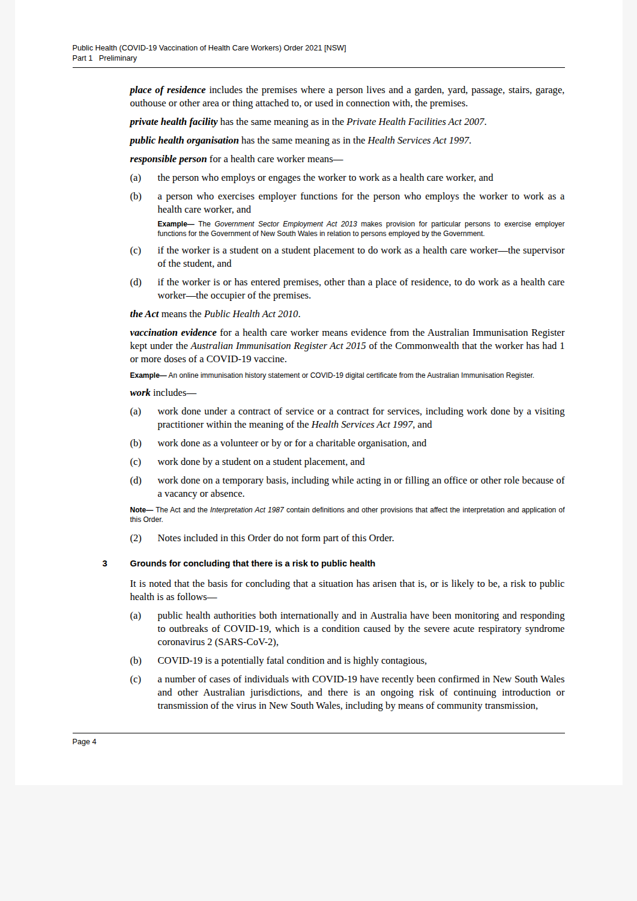Public Health (COVID-19 Vaccination of Health Care Workers) Order 2021 [NSW]
Part 1 Preliminary
place of residence includes the premises where a person lives and a garden, yard, passage, stairs, garage, outhouse or other area or thing attached to, or used in connection with, the premises.
private health facility has the same meaning as in the Private Health Facilities Act 2007.
public health organisation has the same meaning as in the Health Services Act 1997.
responsible person for a health care worker means—
(a)
the person who employs or engages the worker to work as a health care worker, and
(b)
a person who exercises employer functions for the person who employs the worker to work as a health care worker, and
Example— The Government Sector Employment Act 2013 makes provision for particular persons to exercise employer functions for the Government of New South Wales in relation to persons employed by the Government.
(c)
if the worker is a student on a student placement to do work as a health care worker—the supervisor of the student, and
(d)
if the worker is or has entered premises, other than a place of residence, to do work as a health care worker—the occupier of the premises.
the Act means the Public Health Act 2010.
vaccination evidence for a health care worker means evidence from the Australian Immunisation Register kept under the Australian Immunisation Register Act 2015 of the Commonwealth that the worker has had 1 or more doses of a COVID-19 vaccine.
Example— An online immunisation history statement or COVID-19 digital certificate from the Australian Immunisation Register.
work includes—
(a)
work done under a contract of service or a contract for services, including work done by a visiting practitioner within the meaning of the Health Services Act 1997, and
(b)
work done as a volunteer or by or for a charitable organisation, and
(c)
work done by a student on a student placement, and
(d)
work done on a temporary basis, including while acting in or filling an office or other role because of a vacancy or absence.
Note— The Act and the Interpretation Act 1987 contain definitions and other provisions that affect the interpretation and application of this Order.
(2)
Notes included in this Order do not form part of this Order.
3
Grounds for concluding that there is a risk to public health
It is noted that the basis for concluding that a situation has arisen that is, or is likely to be, a risk to public health is as follows—
(a)
public health authorities both internationally and in Australia have been monitoring and responding to outbreaks of COVID-19, which is a condition caused by the severe acute respiratory syndrome coronavirus 2 (SARS-CoV-2),
(b)
COVID-19 is a potentially fatal condition and is highly contagious,
(c)
a number of cases of individuals with COVID-19 have recently been confirmed in New South Wales and other Australian jurisdictions, and there is an ongoing risk of continuing introduction or transmission of the virus in New South Wales, including by means of community transmission,
Page 4